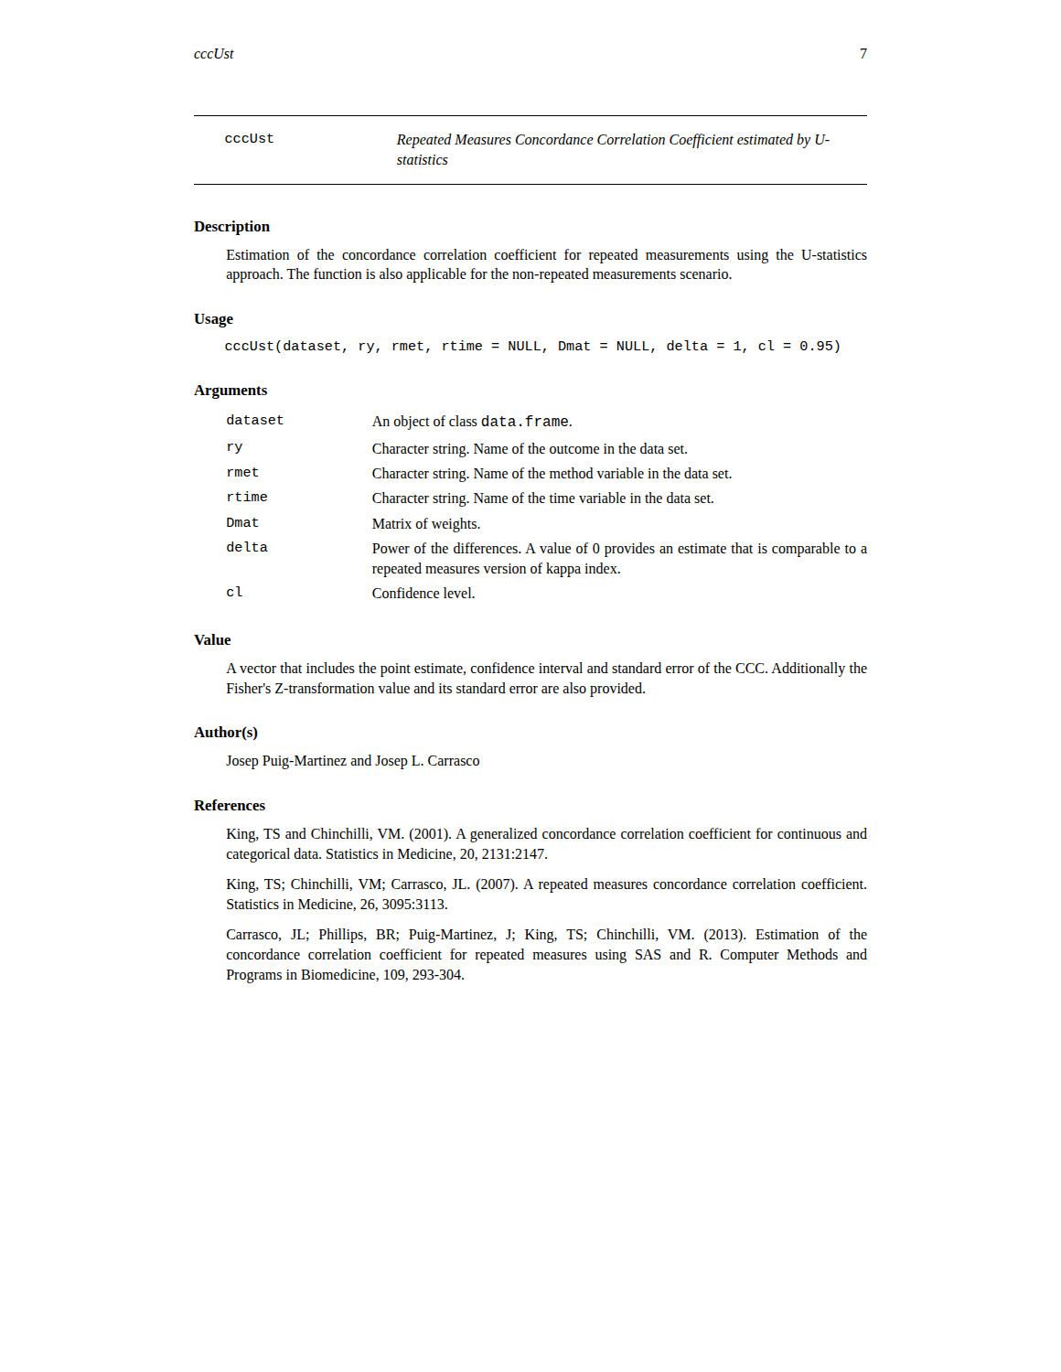cccUst 7
| cccUst | Repeated Measures Concordance Correlation Coefficient estimated by U-statistics |
Description
Estimation of the concordance correlation coefficient for repeated measurements using the U-statistics approach. The function is also applicable for the non-repeated measurements scenario.
Usage
cccUst(dataset, ry, rmet, rtime = NULL, Dmat = NULL, delta = 1, cl = 0.95)
Arguments
| dataset | An object of class data.frame . |
| ry | Character string. Name of the outcome in the data set. |
| rmet | Character string. Name of the method variable in the data set. |
| rtime | Character string. Name of the time variable in the data set. |
| Dmat | Matrix of weights. |
| delta | Power of the differences. A value of 0 provides an estimate that is comparable to a repeated measures version of kappa index. |
| cl | Confidence level. |
Value
A vector that includes the point estimate, confidence interval and standard error of the CCC. Additionally the Fisher's Z-transformation value and its standard error are also provided.
Author(s)
Josep Puig-Martinez and Josep L. Carrasco
References
King, TS and Chinchilli, VM. (2001). A generalized concordance correlation coefficient for continuous and categorical data. Statistics in Medicine, 20, 2131:2147.
King, TS; Chinchilli, VM; Carrasco, JL. (2007). A repeated measures concordance correlation coefficient. Statistics in Medicine, 26, 3095:3113.
Carrasco, JL; Phillips, BR; Puig-Martinez, J; King, TS; Chinchilli, VM. (2013). Estimation of the concordance correlation coefficient for repeated measures using SAS and R. Computer Methods and Programs in Biomedicine, 109, 293-304.